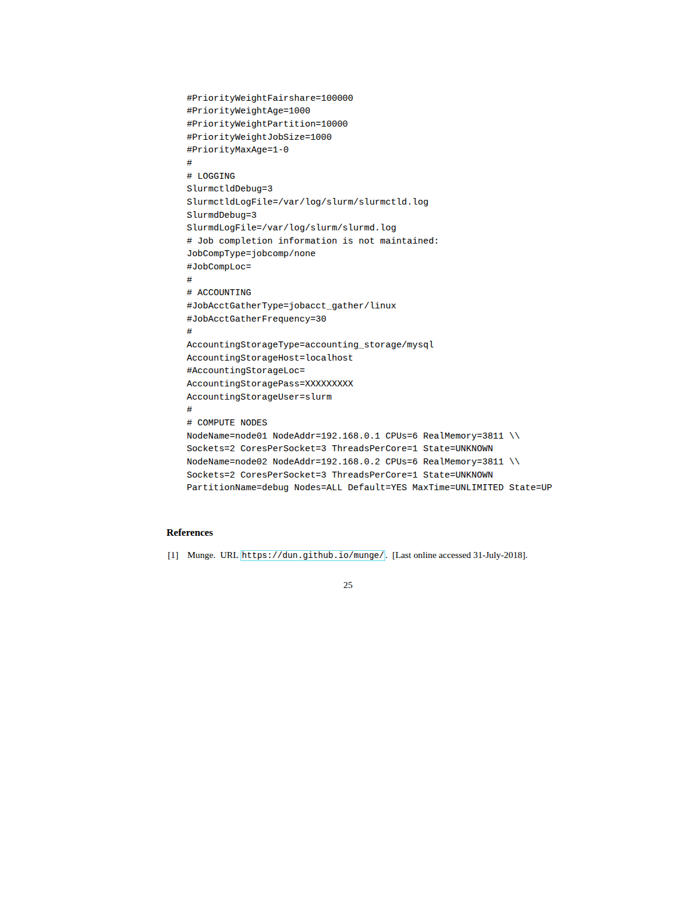#PriorityWeightFairshare=100000
#PriorityWeightAge=1000
#PriorityWeightPartition=10000
#PriorityWeightJobSize=1000
#PriorityMaxAge=1-0
#
# LOGGING
SlurmctldDebug=3
SlurmctldLogFile=/var/log/slurm/slurmctld.log
SlurmdDebug=3
SlurmdLogFile=/var/log/slurm/slurmd.log
# Job completion information is not maintained:
JobCompType=jobcomp/none
#JobCompLoc=
#
# ACCOUNTING
#JobAcctGatherType=jobacct_gather/linux
#JobAcctGatherFrequency=30
#
AccountingStorageType=accounting_storage/mysql
AccountingStorageHost=localhost
#AccountingStorageLoc=
AccountingStoragePass=XXXXXXXXX
AccountingStorageUser=slurm
#
# COMPUTE NODES
NodeName=node01 NodeAddr=192.168.0.1 CPUs=6 RealMemory=3811 \\
Sockets=2 CoresPerSocket=3 ThreadsPerCore=1 State=UNKNOWN
NodeName=node02 NodeAddr=192.168.0.2 CPUs=6 RealMemory=3811 \\
Sockets=2 CoresPerSocket=3 ThreadsPerCore=1 State=UNKNOWN
PartitionName=debug Nodes=ALL Default=YES MaxTime=UNLIMITED State=UP
References
[1]
Munge. URL https://dun.github.io/munge/. [Last online accessed 31-July-2018].
25